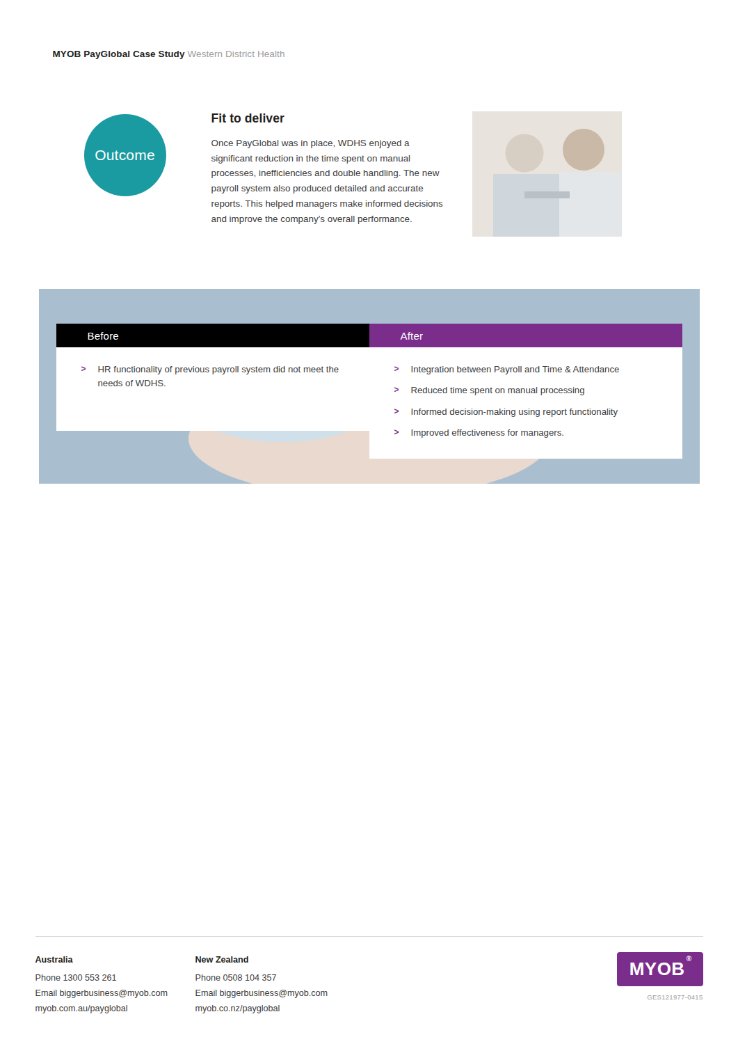MYOB PayGlobal Case Study Western District Health
Outcome
Fit to deliver
Once PayGlobal was in place, WDHS enjoyed a significant reduction in the time spent on manual processes, inefficiencies and double handling. The new payroll system also produced detailed and accurate reports. This helped managers make informed decisions and improve the company’s overall performance.
Before
HR functionality of previous payroll system did not meet the needs of WDHS.
After
Integration between Payroll and Time & Attendance
Reduced time spent on manual processing
Informed decision-making using report functionality
Improved effectiveness for managers.
Australia Phone 1300 553 261
Email biggerbusiness@myob.com
myob.com.au/payglobal
New Zealand Phone 0508 104 357
Email biggerbusiness@myob.com
myob.co.nz/payglobal
MYOB®
GES121977-0415